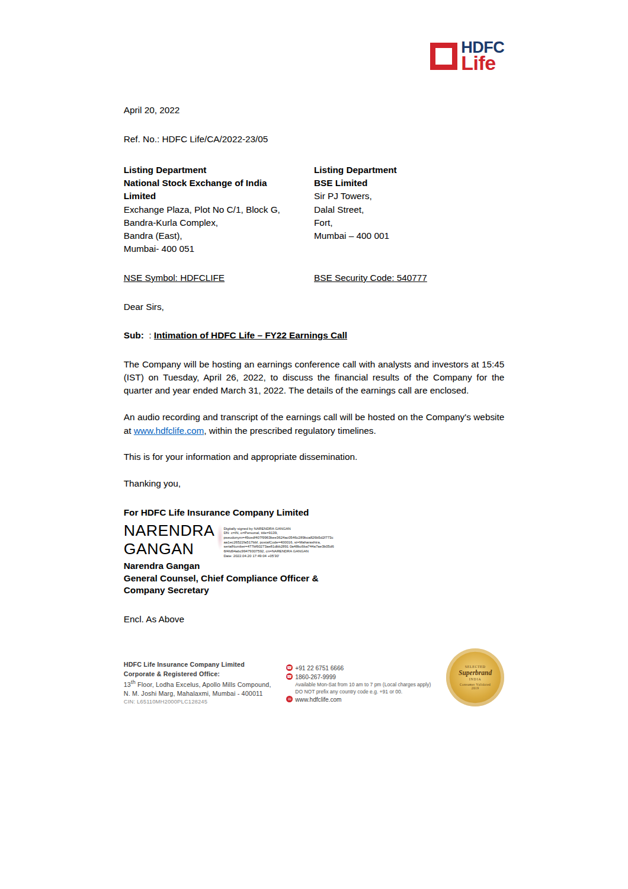HDFC Life
April 20, 2022
Ref. No.: HDFC Life/CA/2022-23/05
Listing Department
National Stock Exchange of India Limited
Exchange Plaza, Plot No C/1, Block G,
Bandra-Kurla Complex,
Bandra (East),
Mumbai- 400 051
Listing Department
BSE Limited
Sir PJ Towers,
Dalal Street,
Fort,
Mumbai – 400 001
NSE Symbol: HDFCLIFE
BSE Security Code: 540777
Dear Sirs,
Sub: : Intimation of HDFC Life – FY22 Earnings Call
The Company will be hosting an earnings conference call with analysts and investors at 15:45 (IST) on Tuesday, April 26, 2022, to discuss the financial results of the Company for the quarter and year ended March 31, 2022. The details of the earnings call are enclosed.
An audio recording and transcript of the earnings call will be hosted on the Company's website at www.hdfclife.com, within the prescribed regulatory timelines.
This is for your information and appropriate dissemination.
Thanking you,
For HDFC Life Insurance Company Limited
NARENDRA
GANGAN
Digitally signed by NARENDRA GANGAN
DN: c=IN, o=Personal, title=9139,
pseudonym=49cedf407f9963bee3624ac0546c289bca826b5d2f773c
aa1ec26522fa517bbf, postalCode=400016, st=Maharashtra,
serialNumber=477bf60273ae81dbb2891 0a48bc6ba744a7ae3b05d6
6f4fd94abc99479307592, cn=NARENDRA GANGAN
Date: 2022.04.20 17:49:04 +05'30'
Narendra Gangan
General Counsel, Chief Compliance Officer &
Company Secretary
Encl. As Above
HDFC Life Insurance Company Limited
Corporate & Registered Office:
13th Floor, Lodha Excelus, Apollo Mills Compound,
N. M. Joshi Marg, Mahalaxmi, Mumbai - 400011
CIN: L65110MH2000PLC128245
☎+91 22 6751 6666
☎1860-267-9999
Available Mon-Sat from 10 am to 7 pm (Local charges apply)
DO NOT prefix any country code e.g. +91 or 00.
✉www.hdfclife.com
Selected
Superbrand
India
Consumer Validated
2019